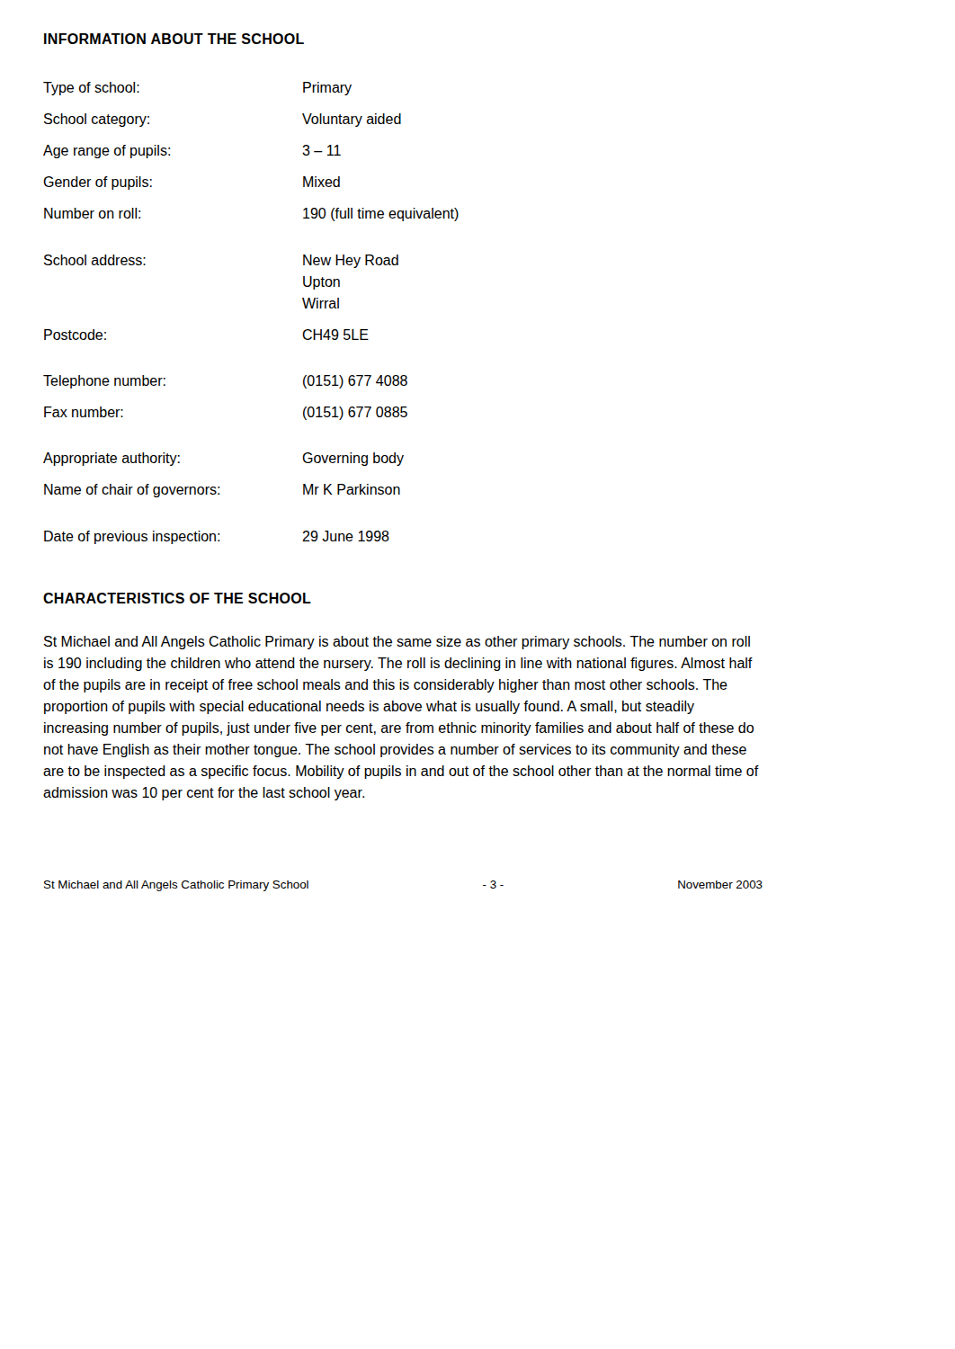INFORMATION ABOUT THE SCHOOL
| Type of school: | Primary |
| School category: | Voluntary aided |
| Age range of pupils: | 3 – 11 |
| Gender of pupils: | Mixed |
| Number on roll: | 190 (full time equivalent) |
| School address: | New Hey Road Upton Wirral |
| Postcode: | CH49 5LE |
| Telephone number: | (0151) 677 4088 |
| Fax number: | (0151) 677 0885 |
| Appropriate authority: | Governing body |
| Name of chair of governors: | Mr K Parkinson |
| Date of previous inspection: | 29 June 1998 |
CHARACTERISTICS OF THE SCHOOL
St Michael and All Angels Catholic Primary is about the same size as other primary schools. The number on roll is 190 including the children who attend the nursery. The roll is declining in line with national figures. Almost half of the pupils are in receipt of free school meals and this is considerably higher than most other schools. The proportion of pupils with special educational needs is above what is usually found. A small, but steadily increasing number of pupils, just under five per cent, are from ethnic minority families and about half of these do not have English as their mother tongue. The school provides a number of services to its community and these are to be inspected as a specific focus. Mobility of pupils in and out of the school other than at the normal time of admission was 10 per cent for the last school year.
St Michael and All Angels Catholic Primary School - 3 - November 2003